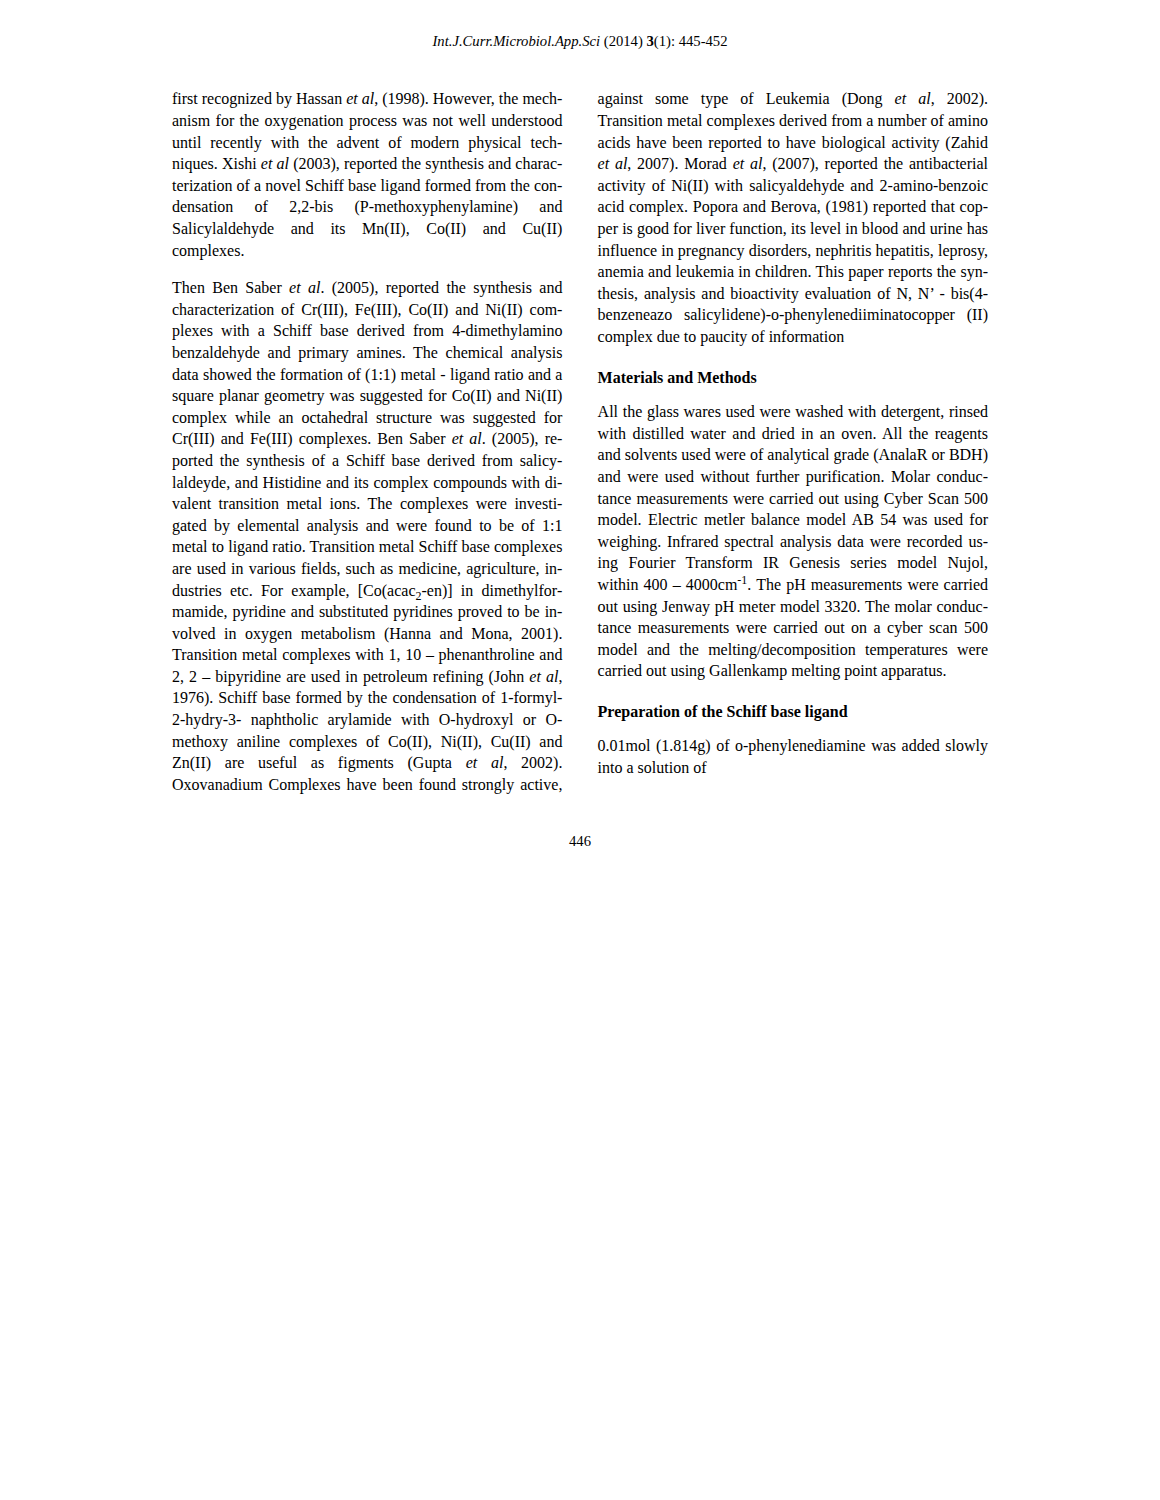Int.J.Curr.Microbiol.App.Sci (2014) 3(1): 445-452
first recognized by Hassan et al, (1998). However, the mechanism for the oxygenation process was not well understood until recently with the advent of modern physical techniques. Xishi et al (2003), reported the synthesis and characterization of a novel Schiff base ligand formed from the condensation of 2,2-bis (P-methoxyphenylamine) and Salicylaldehyde and its Mn(II), Co(II) and Cu(II) complexes.
Then Ben Saber et al. (2005), reported the synthesis and characterization of Cr(III), Fe(III), Co(II) and Ni(II) complexes with a Schiff base derived from 4-dimethylamino benzaldehyde and primary amines. The chemical analysis data showed the formation of (1:1) metal - ligand ratio and a square planar geometry was suggested for Co(II) and Ni(II) complex while an octahedral structure was suggested for Cr(III) and Fe(III) complexes. Ben Saber et al. (2005), reported the synthesis of a Schiff base derived from salicylaldeyde, and Histidine and its complex compounds with divalent transition metal ions. The complexes were investigated by elemental analysis and were found to be of 1:1 metal to ligand ratio. Transition metal Schiff base complexes are used in various fields, such as medicine, agriculture, industries etc. For example, [Co(acac2-en)] in dimethylformamide, pyridine and substituted pyridines proved to be involved in oxygen metabolism (Hanna and Mona, 2001). Transition metal complexes with 1, 10 – phenanthroline and 2, 2 – bipyridine are used in petroleum refining (John et al, 1976). Schiff base formed by the condensation of 1-formyl-2-hydry-3- naphtholic arylamide with O-hydroxyl or O-methoxy aniline complexes of Co(II), Ni(II), Cu(II) and Zn(II) are useful as figments (Gupta et al, 2002). Oxovanadium Complexes have been found strongly active, against some type of Leukemia (Dong et al, 2002). Transition metal complexes derived from a number of amino acids have been reported to have biological activity (Zahid et al, 2007). Morad et al, (2007), reported the antibacterial activity of Ni(II) with salicyaldehyde and 2-amino-benzoic acid complex. Popora and Berova, (1981) reported that copper is good for liver function, its level in blood and urine has influence in pregnancy disorders, nephritis hepatitis, leprosy, anemia and leukemia in children. This paper reports the synthesis, analysis and bioactivity evaluation of N, N’ - bis(4-benzeneazo salicylidene)-o-phenylenediiminatocopper (II) complex due to paucity of information
Materials and Methods
All the glass wares used were washed with detergent, rinsed with distilled water and dried in an oven. All the reagents and solvents used were of analytical grade (AnalaR or BDH) and were used without further purification. Molar conductance measurements were carried out using Cyber Scan 500 model. Electric metler balance model AB 54 was used for weighing. Infrared spectral analysis data were recorded using Fourier Transform IR Genesis series model Nujol, within 400 – 4000cm-1. The pH measurements were carried out using Jenway pH meter model 3320. The molar conductance measurements were carried out on a cyber scan 500 model and the melting/decomposition temperatures were carried out using Gallenkamp melting point apparatus.
Preparation of the Schiff base ligand
0.01mol (1.814g) of o-phenylenediamine was added slowly into a solution of
446